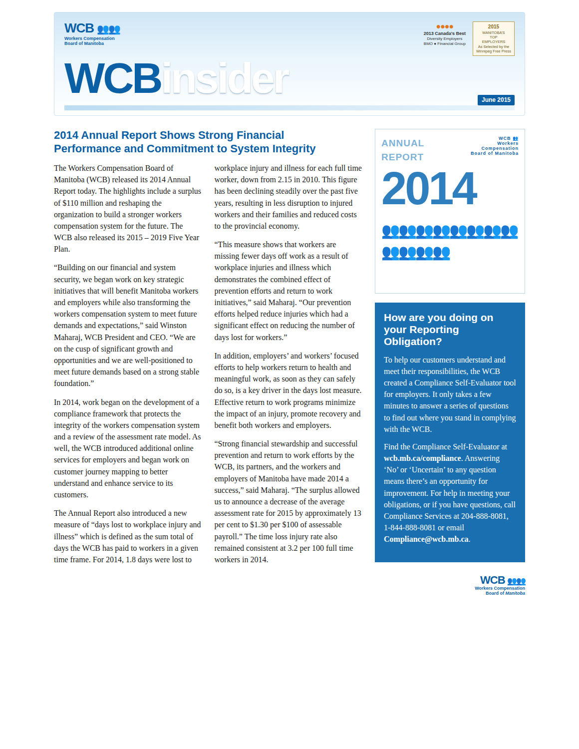WCB 👥👥 Workers Compensation
Board of Manitoba
●●●●
2013 Canada’s Best Diversity Employers
BMO ● Financial Group
2015 MANITOBA’S
TOP
EMPLOYERS
As Selected by the
Winnipeg Free Press
WCBinsider
June 2015
2014 Annual Report Shows Strong Financial
Performance and Commitment to System Integrity
The Workers Compensation Board of Manitoba (WCB) released its 2014 Annual Report today. The highlights include a surplus of $110 million and reshaping the organization to build a stronger workers compensation system for the future. The WCB also released its 2015 – 2019 Five Year Plan.
“Building on our financial and system security, we began work on key strategic initiatives that will benefit Manitoba workers and employers while also transforming the workers compensation system to meet future demands and expectations,” said Winston Maharaj, WCB President and CEO. “We are on the cusp of significant growth and opportunities and we are well-positioned to meet future demands based on a strong stable foundation.”
In 2014, work began on the development of a compliance framework that protects the integrity of the workers compensation system and a review of the assessment rate model. As well, the WCB introduced additional online services for employers and began work on customer journey mapping to better understand and enhance service to its customers.
The Annual Report also introduced a new measure of “days lost to workplace injury and illness” which is defined as the sum total of days the WCB has paid to workers in a given time frame. For 2014, 1.8 days were lost to workplace injury and illness for each full time worker, down from 2.15 in 2010. This figure has been declining steadily over the past five years, resulting in less disruption to injured workers and their families and reduced costs to the provincial economy.
“This measure shows that workers are missing fewer days off work as a result of workplace injuries and illness which demonstrates the combined effect of prevention efforts and return to work initiatives,” said Maharaj. “Our prevention efforts helped reduce injuries which had a significant effect on reducing the number of days lost for workers.”
In addition, employers’ and workers’ focused efforts to help workers return to health and meaningful work, as soon as they can safely do so, is a key driver in the days lost measure. Effective return to work programs minimize the impact of an injury, promote recovery and benefit both workers and employers.
“Strong financial stewardship and successful prevention and return to work efforts by the WCB, its partners, and the workers and employers of Manitoba have made 2014 a success,” said Maharaj. “The surplus allowed us to announce a decrease of the average assessment rate for 2015 by approximately 13 per cent to $1.30 per $100 of assessable payroll.” The time loss injury rate also remained consistent at 3.2 per 100 full time workers in 2014.
ANNUAL REPORT WCB 👥
Workers Compensation
Board of Manitoba
2014
👥👥👥👥👥👥👥👥👥👥👥👥
How are you doing on your Reporting Obligation?
To help our customers understand and meet their responsibilities, the WCB created a Compliance Self-Evaluator tool for employers. It only takes a few minutes to answer a series of questions to find out where you stand in complying with the WCB.
Find the Compliance Self-Evaluator at wcb.mb.ca/compliance. Answering ‘No’ or ‘Uncertain’ to any question means there’s an opportunity for improvement. For help in meeting your obligations, or if you have questions, call Compliance Services at 204-888-8081, 1-844-888-8081 or email Compliance@wcb.mb.ca.
WCB 👥👥 Workers Compensation
Board of Manitoba